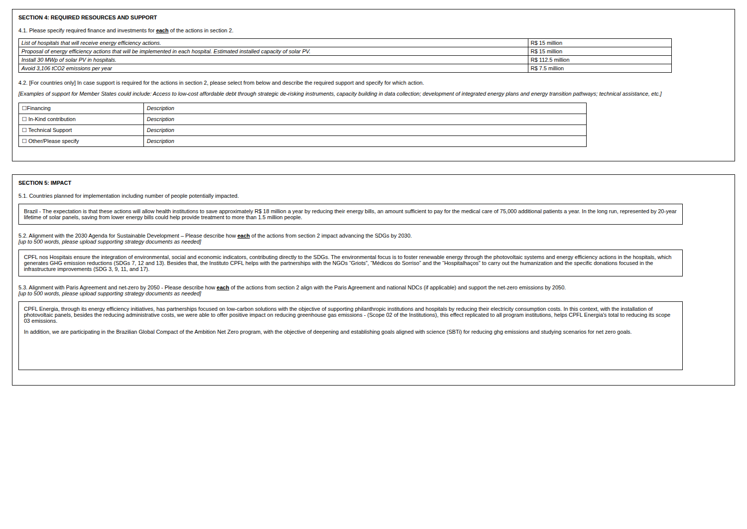SECTION 4: REQUIRED RESOURCES AND SUPPORT
4.1. Please specify required finance and investments for each of the actions in section 2.
| List of hospitals that will receive energy efficiency actions. | R$ 15 million |
| Proposal of energy efficiency actions that will be implemented in each hospital. Estimated installed capacity of solar PV. | R$ 15 million |
| Install 30 MWp of solar PV in hospitals. | R$ 112.5 million |
| Avoid 3,106 tCO2 emissions per year | R$ 7.5 million |
4.2. [For countries only] In case support is required for the actions in section 2, please select from below and describe the required support and specify for which action.
[Examples of support for Member States could include: Access to low-cost affordable debt through strategic de-risking instruments, capacity building in data collection; development of integrated energy plans and energy transition pathways; technical assistance, etc.]
| ☐ Financing | Description |
| ☐ In-Kind contribution | Description |
| ☐ Technical Support | Description |
| ☐ Other/Please specify | Description |
SECTION 5: IMPACT
5.1. Countries planned for implementation including number of people potentially impacted.
Brazil - The expectation is that these actions will allow health institutions to save approximately R$ 18 million a year by reducing their energy bills, an amount sufficient to pay for the medical care of 75,000 additional patients a year. In the long run, represented by 20-year lifetime of solar panels, saving from lower energy bills could help provide treatment to more than 1.5 million people.
5.2. Alignment with the 2030 Agenda for Sustainable Development – Please describe how each of the actions from section 2 impact advancing the SDGs by 2030.
[up to 500 words, please upload supporting strategy documents as needed]
CPFL nos Hospitais ensure the integration of environmental, social and economic indicators, contributing directly to the SDGs. The environmental focus is to foster renewable energy through the photovoltaic systems and energy efficiency actions in the hospitals, which generates GHG emission reductions (SDGs 7, 12 and 13). Besides that, the Instituto CPFL helps with the partnerships with the NGOs “Griots”, “Médicos do Sorriso” and the “Hospitalhaços” to carry out the humanization and the specific donations focused in the infrastructure improvements (SDG 3, 9, 11, and 17).
5.3. Alignment with Paris Agreement and net-zero by 2050 - Please describe how each of the actions from section 2 align with the Paris Agreement and national NDCs (if applicable) and support the net-zero emissions by 2050.
[up to 500 words, please upload supporting strategy documents as needed]
CPFL Energia, through its energy efficiency initiatives, has partnerships focused on low-carbon solutions with the objective of supporting philanthropic institutions and hospitals by reducing their electricity consumption costs. In this context, with the installation of photovoltaic panels, besides the reducing administrative costs, we were able to offer positive impact on reducing greenhouse gas emissions - (Scope 02 of the Institutions), this effect replicated to all program institutions, helps CPFL Energia's total to reducing its scope 03 emissions.
In addition, we are participating in the Brazilian Global Compact of the Ambition Net Zero program, with the objective of deepening and establishing goals aligned with science (SBTi) for reducing ghg emissions and studying scenarios for net zero goals.